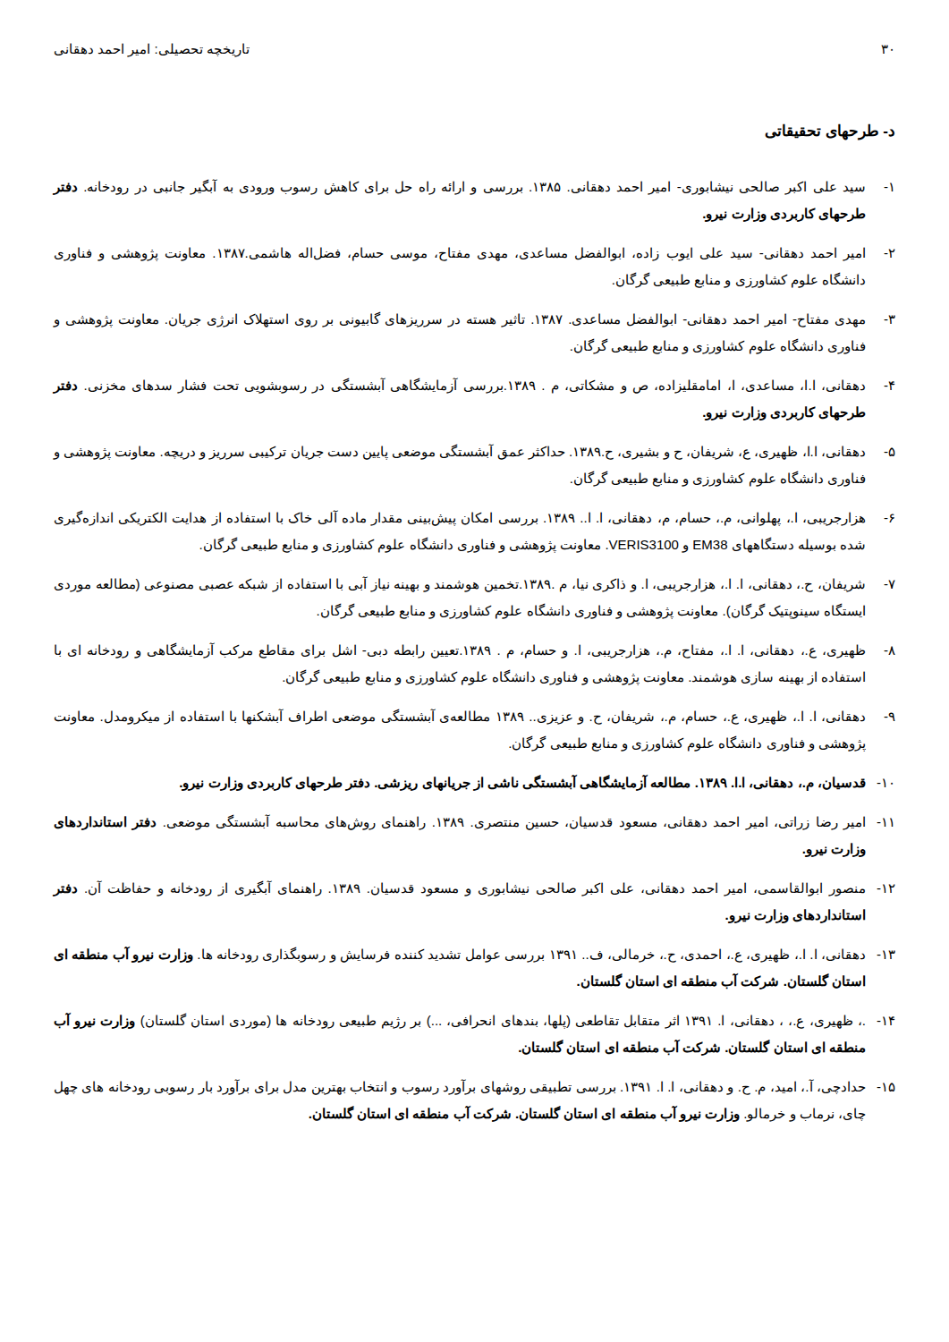۳۰ تاریخچه تحصیلی: امیر احمد دهقانی
د- طرحهای تحقیقاتی
۱-سید علی اکبر صالحی نیشابوری- امیر احمد دهقانی. ۱۳۸۵. بررسی و ارائه راه حل برای کاهش رسوب ورودی به آبگیر جانبی در رودخانه. دفتر طرحهای کاربردی وزارت نیرو.
۲-امیر احمد دهقانی- سید علی ایوب زاده، ابوالفضل مساعدی، مهدی مفتاح، موسی حسام، فضل‌اله هاشمی.۱۳۸۷. معاونت پژوهشی و فناوری دانشگاه علوم کشاورزی و منابع طبیعی گرگان.
۳-مهدی مفتاح- امیر احمد دهقانی- ابوالفضل مساعدی. ۱۳۸۷. تاثیر هسته در سرریزهای گابیونی بر روی استهلاک انرژی جریان. معاونت پژوهشی و فناوری دانشگاه علوم کشاورزی و منابع طبیعی گرگان.
۴-دهقانی، ا.ا، مساعدی، ا، امامقلیزاده، ص و مشکاتی، م . ۱۳۸۹.بررسی آزمایشگاهی آبشستگی در رسوبشویی تحت فشار سدهای مخزنی. دفتر طرحهای کاربردی وزارت نیرو.
۵-دهقانی، ا.ا، ظهیری، ع، شریفان، ح و بشیری، ح.۱۳۸۹. حداکثر عمق آبشستگی موضعی پایین دست جریان ترکیبی سرریز و دریچه. معاونت پژوهشی و فناوری دانشگاه علوم کشاورزی و منابع طبیعی گرگان.
۶-هزارجریبی، ا.، پهلوانی، م.، حسام، م، دهقانی، ا. ا.. ۱۳۸۹. بررسی امکان پیش‌بینی مقدار ماده آلی خاک با استفاده از هدایت الکتریکی اندازه‌گیری شده بوسیله دستگاههای EM38 و VERIS3100. معاونت پژوهشی و فناوری دانشگاه علوم کشاورزی و منابع طبیعی گرگان.
۷-شریفان، ح.، دهقانی، ا. ا.، هزارجریبی، ا. و ذاکری نیا، م .۱۳۸۹.تخمین هوشمند و بهینه نیاز آبی با استفاده از شبکه عصبی مصنوعی (مطالعه موردی ایستگاه سینوپتیک گرگان). معاونت پژوهشی و فناوری دانشگاه علوم کشاورزی و منابع طبیعی گرگان.
۸-ظهیری، ع.، دهقانی، ا. ا.، مفتاح، م.، هزارجریبی، ا. و حسام، م . ۱۳۸۹.تعیین رابطه دبی- اشل برای مقاطع مرکب آزمایشگاهی و رودخانه ای با استفاده از بهینه سازی هوشمند. معاونت پژوهشی و فناوری دانشگاه علوم کشاورزی و منابع طبیعی گرگان.
۹-دهقانی، ا. ا.، ظهیری، ع.، حسام، م.، شریفان، ح. و عزیزی.. ۱۳۸۹ مطالعه‌ی آبشستگی موضعی اطراف آبشکنها با استفاده از میکرومدل. معاونت پژوهشی و فناوری دانشگاه علوم کشاورزی و منابع طبیعی گرگان.
۱۰-قدسیان، م.، دهقانی، ا.ا. ۱۳۸۹. مطالعه آزمایشگاهی آبشستگی ناشی از جریانهای ریزشی. دفتر طرحهای کاربردی وزارت نیرو.
۱۱-امیر رضا زراتی، امیر احمد دهقانی، مسعود قدسیان، حسین منتصری. ۱۳۸۹. راهنمای روش‌های محاسبه آبشستگی موضعی. دفتر استانداردهای وزارت نیرو.
۱۲-منصور ابوالقاسمی، امیر احمد دهقانی، علی اکبر صالحی نیشابوری و مسعود قدسیان. ۱۳۸۹. راهنمای آبگیری از رودخانه و حفاظت آن. دفتر استانداردهای وزارت نیرو.
۱۳-دهقانی، ا. ا.، ظهیری، ع.، احمدی، ح.، خرمالی، ف.. ۱۳۹۱ بررسی عوامل تشدید کننده فرسایش و رسوبگذاری رودخانه ها. وزارت نیرو آب منطقه ای استان گلستان. شرکت آب منطقه ای استان گلستان.
۱۴-.، ظهیری، ع.، ، دهقانی، ا. ۱۳۹۱ اثر متقابل تقاطعی (پلها، بندهای انحرافی، ...) بر رژیم طبیعی رودخانه ها (موردی استان گلستان) وزارت نیرو آب منطقه ای استان گلستان. شرکت آب منطقه ای استان گلستان.
۱۵-حدادچی، آ.، امید، م. ح. و دهقانی، ا. ا. ۱۳۹۱. بررسی تطبیقی روشهای برآورد رسوب و انتخاب بهترین مدل برای برآورد بار رسوبی رودخانه های چهل چای، نرماب و خرمالو. وزارت نیرو آب منطقه ای استان گلستان. شرکت آب منطقه ای استان گلستان.